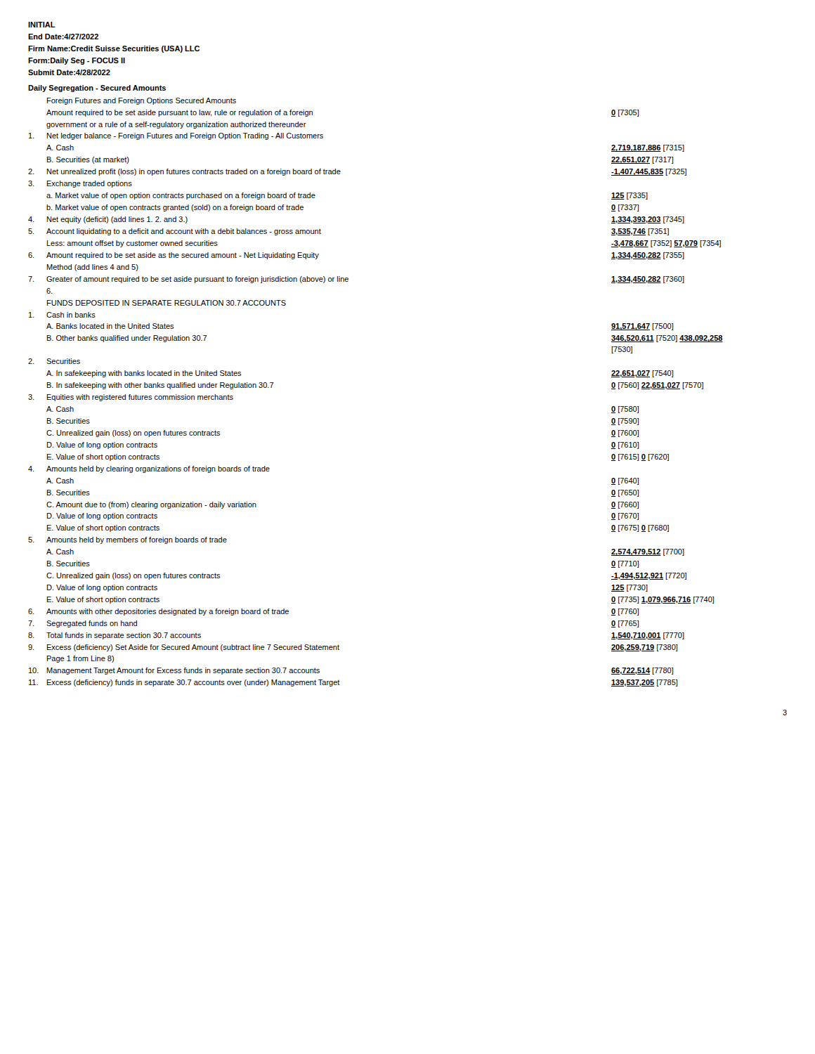INITIAL
End Date:4/27/2022
Firm Name:Credit Suisse Securities (USA) LLC
Form:Daily Seg - FOCUS II
Submit Date:4/28/2022
Daily Segregation - Secured Amounts
| | Foreign Futures and Foreign Options Secured Amounts | |
| | Amount required to be set aside pursuant to law, rule or regulation of a foreign | 0 [7305] |
| | government or a rule of a self-regulatory organization authorized thereunder | |
| 1. | Net ledger balance - Foreign Futures and Foreign Option Trading - All Customers | |
| | A. Cash | 2,719,187,886 [7315] |
| | B. Securities (at market) | 22,651,027 [7317] |
| 2. | Net unrealized profit (loss) in open futures contracts traded on a foreign board of trade | -1,407,445,835 [7325] |
| 3. | Exchange traded options | |
| | a. Market value of open option contracts purchased on a foreign board of trade | 125 [7335] |
| | b. Market value of open contracts granted (sold) on a foreign board of trade | 0 [7337] |
| 4. | Net equity (deficit) (add lines 1. 2. and 3.) | 1,334,393,203 [7345] |
| 5. | Account liquidating to a deficit and account with a debit balances - gross amount | 3,535,746 [7351] |
| | Less: amount offset by customer owned securities | -3,478,667 [7352] 57,079 [7354] |
| 6. | Amount required to be set aside as the secured amount - Net Liquidating Equity | 1,334,450,282 [7355] |
| | Method (add lines 4 and 5) | |
| 7. | Greater of amount required to be set aside pursuant to foreign jurisdiction (above) or line | 1,334,450,282 [7360] |
| | 6. | |
| | FUNDS DEPOSITED IN SEPARATE REGULATION 30.7 ACCOUNTS | |
| 1. | Cash in banks | |
| | A. Banks located in the United States | 91,571,647 [7500] |
| | B. Other banks qualified under Regulation 30.7 | 346,520,611 [7520] 438,092,258 [7530] |
| 2. | Securities | |
| | A. In safekeeping with banks located in the United States | 22,651,027 [7540] |
| | B. In safekeeping with other banks qualified under Regulation 30.7 | 0 [7560] 22,651,027 [7570] |
| 3. | Equities with registered futures commission merchants | |
| | A. Cash | 0 [7580] |
| | B. Securities | 0 [7590] |
| | C. Unrealized gain (loss) on open futures contracts | 0 [7600] |
| | D. Value of long option contracts | 0 [7610] |
| | E. Value of short option contracts | 0 [7615] 0 [7620] |
| 4. | Amounts held by clearing organizations of foreign boards of trade | |
| | A. Cash | 0 [7640] |
| | B. Securities | 0 [7650] |
| | C. Amount due to (from) clearing organization - daily variation | 0 [7660] |
| | D. Value of long option contracts | 0 [7670] |
| | E. Value of short option contracts | 0 [7675] 0 [7680] |
| 5. | Amounts held by members of foreign boards of trade | |
| | A. Cash | 2,574,479,512 [7700] |
| | B. Securities | 0 [7710] |
| | C. Unrealized gain (loss) on open futures contracts | -1,494,512,921 [7720] |
| | D. Value of long option contracts | 125 [7730] |
| | E. Value of short option contracts | 0 [7735] 1,079,966,716 [7740] |
| 6. | Amounts with other depositories designated by a foreign board of trade | 0 [7760] |
| 7. | Segregated funds on hand | 0 [7765] |
| 8. | Total funds in separate section 30.7 accounts | 1,540,710,001 [7770] |
| 9. | Excess (deficiency) Set Aside for Secured Amount (subtract line 7 Secured Statement Page 1 from Line 8) | 206,259,719 [7380] |
| 10. | Management Target Amount for Excess funds in separate section 30.7 accounts | 66,722,514 [7780] |
| 11. | Excess (deficiency) funds in separate 30.7 accounts over (under) Management Target | 139,537,205 [7785] |
3